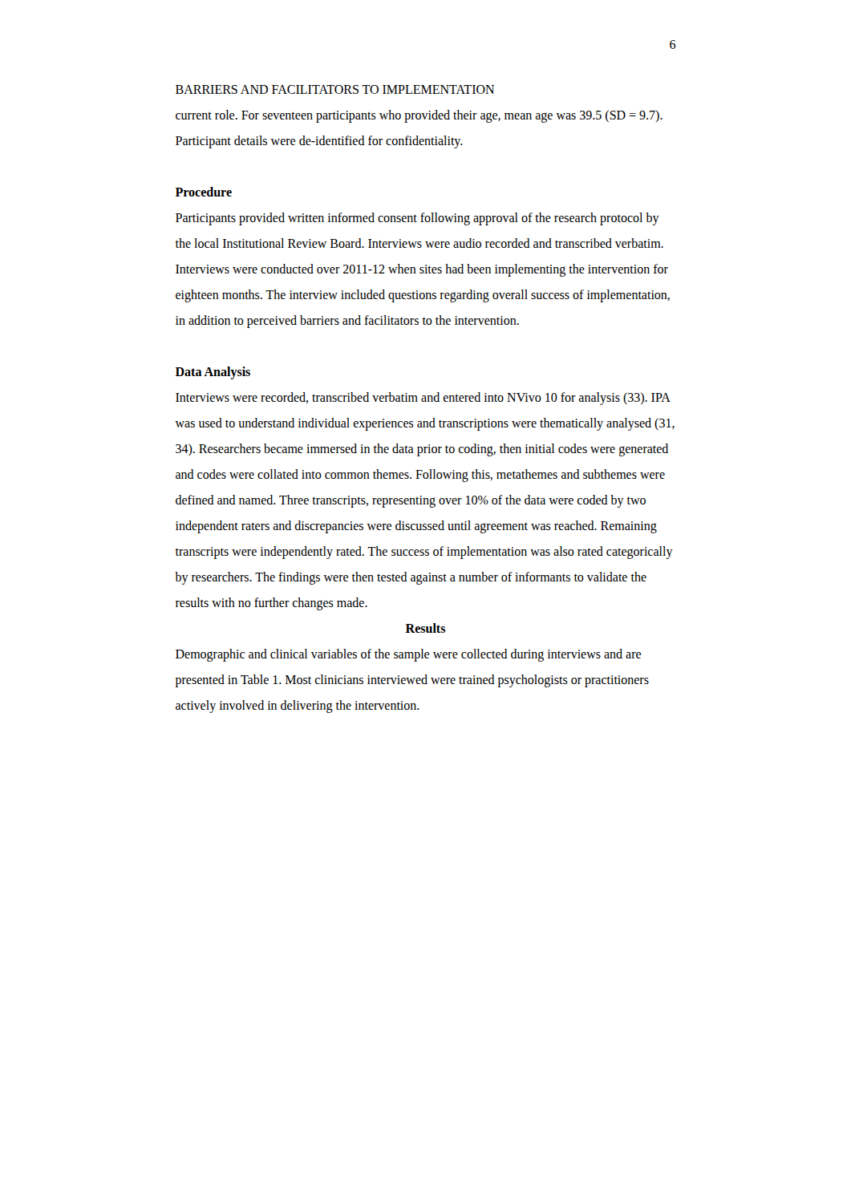6
Barriers and Facilitators to Implementation
current role. For seventeen participants who provided their age, mean age was 39.5 (SD = 9.7). Participant details were de-identified for confidentiality.
Procedure
Participants provided written informed consent following approval of the research protocol by the local Institutional Review Board. Interviews were audio recorded and transcribed verbatim. Interviews were conducted over 2011-12 when sites had been implementing the intervention for eighteen months. The interview included questions regarding overall success of implementation, in addition to perceived barriers and facilitators to the intervention.
Data Analysis
Interviews were recorded, transcribed verbatim and entered into NVivo 10 for analysis (33). IPA was used to understand individual experiences and transcriptions were thematically analysed (31, 34). Researchers became immersed in the data prior to coding, then initial codes were generated and codes were collated into common themes. Following this, metathemes and subthemes were defined and named. Three transcripts, representing over 10% of the data were coded by two independent raters and discrepancies were discussed until agreement was reached. Remaining transcripts were independently rated. The success of implementation was also rated categorically by researchers. The findings were then tested against a number of informants to validate the results with no further changes made.
Results
Demographic and clinical variables of the sample were collected during interviews and are presented in Table 1. Most clinicians interviewed were trained psychologists or practitioners actively involved in delivering the intervention.